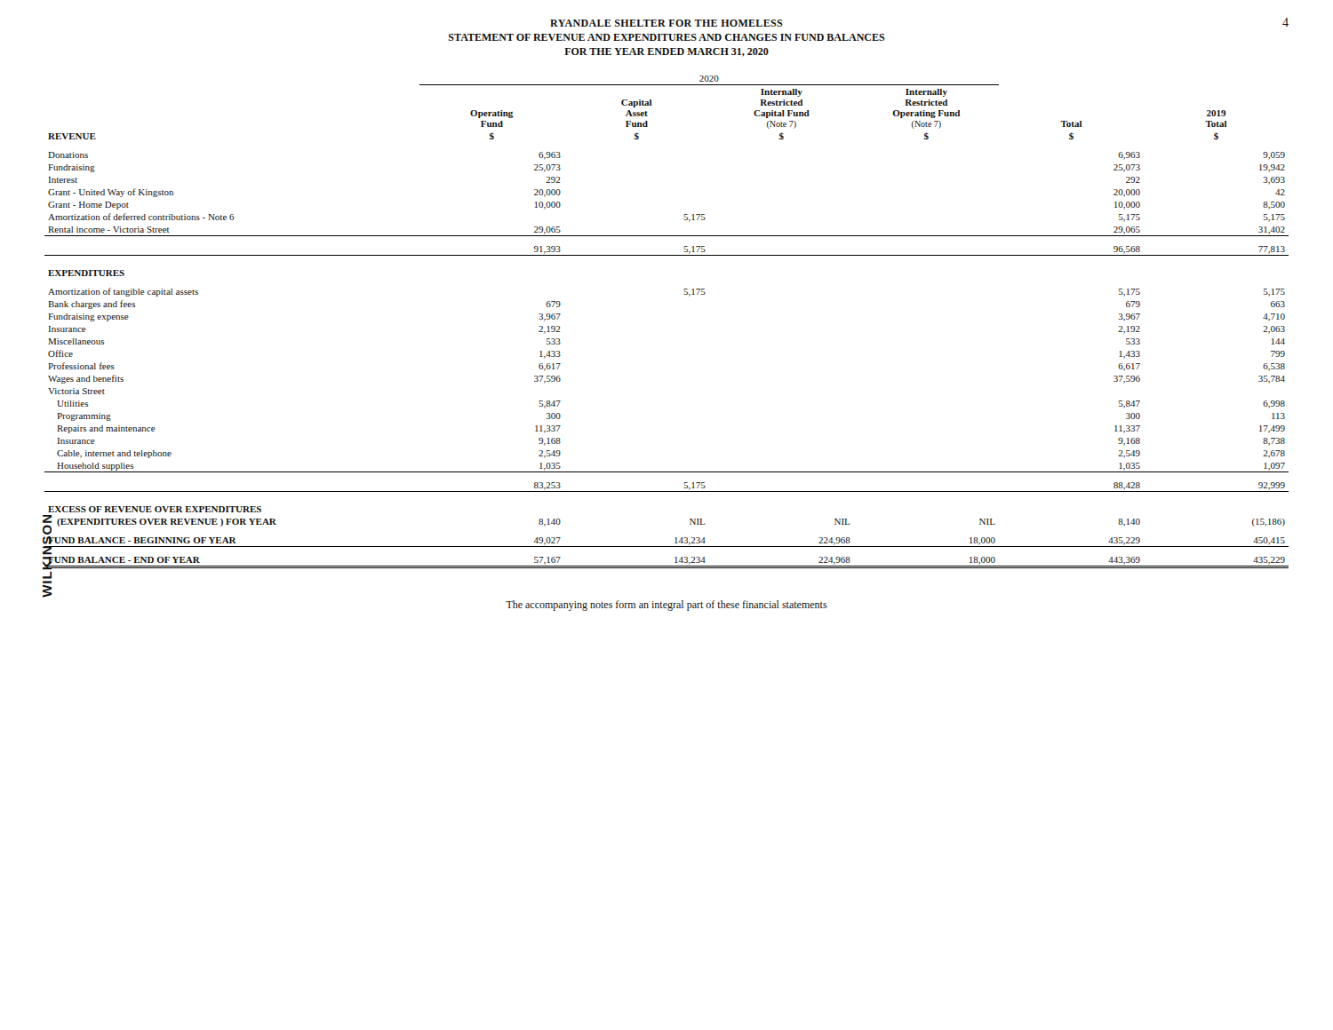4
WILKINSON
RYANDALE SHELTER FOR THE HOMELESS
STATEMENT OF REVENUE AND EXPENDITURES AND CHANGES IN FUND BALANCES
FOR THE YEAR ENDED MARCH 31, 2020
| | 2020 | | |
| --- | --- | --- | --- |
| | Operating Fund | Capital Asset Fund | Internally Restricted Capital Fund (Note 7) | Internally Restricted Operating Fund (Note 7) | Total | 2019 Total |
| REVENUE | $ | $ | $ | $ | $ | $ |
| Donations | 6,963 | | | | 6,963 | 9,059 |
| Fundraising | 25,073 | | | | 25,073 | 19,942 |
| Interest | 292 | | | | 292 | 3,693 |
| Grant - United Way of Kingston | 20,000 | | | | 20,000 | 42 |
| Grant - Home Depot | 10,000 | | | | 10,000 | 8,500 |
| Amortization of deferred contributions - Note 6 | | 5,175 | | | 5,175 | 5,175 |
| Rental income - Victoria Street | 29,065 | | | | 29,065 | 31,402 |
| | 91,393 | 5,175 | | | 96,568 | 77,813 |
| EXPENDITURES | |
| Amortization of tangible capital assets | | 5,175 | | | 5,175 | 5,175 |
| Bank charges and fees | 679 | | | | 679 | 663 |
| Fundraising expense | 3,967 | | | | 3,967 | 4,710 |
| Insurance | 2,192 | | | | 2,192 | 2,063 |
| Miscellaneous | 533 | | | | 533 | 144 |
| Office | 1,433 | | | | 1,433 | 799 |
| Professional fees | 6,617 | | | | 6,617 | 6,538 |
| Wages and benefits | 37,596 | | | | 37,596 | 35,784 |
| Victoria Street | |
| Utilities | 5,847 | | | | 5,847 | 6,998 |
| Programming | 300 | | | | 300 | 113 |
| Repairs and maintenance | 11,337 | | | | 11,337 | 17,499 |
| Insurance | 9,168 | | | | 9,168 | 8,738 |
| Cable, internet and telephone | 2,549 | | | | 2,549 | 2,678 |
| Household supplies | 1,035 | | | | 1,035 | 1,097 |
| | 83,253 | 5,175 | | | 88,428 | 92,999 |
| EXCESS OF REVENUE OVER EXPENDITURES | |
| (EXPENDITURES OVER REVENUE ) FOR YEAR | 8,140 | NIL | NIL | NIL | 8,140 | (15,186) |
| FUND BALANCE - BEGINNING OF YEAR | 49,027 | 143,234 | 224,968 | 18,000 | 435,229 | 450,415 |
| FUND BALANCE - END OF YEAR | 57,167 | 143,234 | 224,968 | 18,000 | 443,369 | 435,229 |
The accompanying notes form an integral part of these financial statements